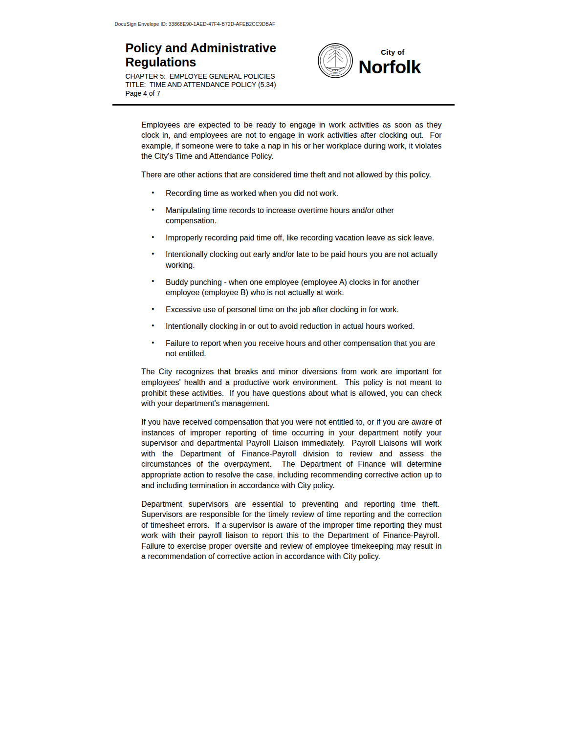DocuSign Envelope ID: 33868E90-1AED-47F4-B72D-AFEB2CC9DBAF
Policy and Administrative Regulations
CHAPTER 5: EMPLOYEE GENERAL POLICIES
TITLE: TIME AND ATTENDANCE POLICY (5.34)
Page 4 of 7
CRESCAS NORFOLK ★ ★ ★ City of Norfolk
Employees are expected to be ready to engage in work activities as soon as they clock in, and employees are not to engage in work activities after clocking out. For example, if someone were to take a nap in his or her workplace during work, it violates the City's Time and Attendance Policy.
There are other actions that are considered time theft and not allowed by this policy.
Recording time as worked when you did not work.
Manipulating time records to increase overtime hours and/or other compensation.
Improperly recording paid time off, like recording vacation leave as sick leave.
Intentionally clocking out early and/or late to be paid hours you are not actually working.
Buddy punching - when one employee (employee A) clocks in for another employee (employee B) who is not actually at work.
Excessive use of personal time on the job after clocking in for work.
Intentionally clocking in or out to avoid reduction in actual hours worked.
Failure to report when you receive hours and other compensation that you are not entitled.
The City recognizes that breaks and minor diversions from work are important for employees' health and a productive work environment. This policy is not meant to prohibit these activities. If you have questions about what is allowed, you can check with your department's management.
If you have received compensation that you were not entitled to, or if you are aware of instances of improper reporting of time occurring in your department notify your supervisor and departmental Payroll Liaison immediately. Payroll Liaisons will work with the Department of Finance-Payroll division to review and assess the circumstances of the overpayment. The Department of Finance will determine appropriate action to resolve the case, including recommending corrective action up to and including termination in accordance with City policy.
Department supervisors are essential to preventing and reporting time theft. Supervisors are responsible for the timely review of time reporting and the correction of timesheet errors. If a supervisor is aware of the improper time reporting they must work with their payroll liaison to report this to the Department of Finance-Payroll. Failure to exercise proper oversite and review of employee timekeeping may result in a recommendation of corrective action in accordance with City policy.